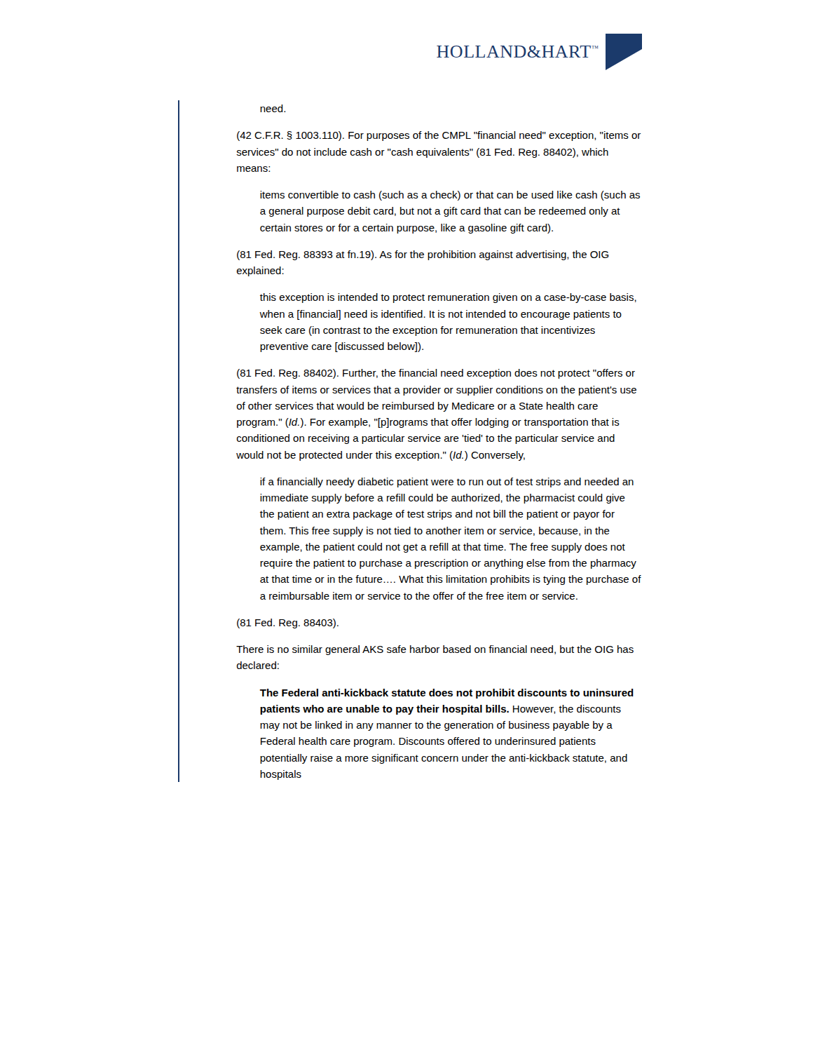HOLLAND&HART™
need.
(42 C.F.R. § 1003.110). For purposes of the CMPL "financial need" exception, "items or services" do not include cash or "cash equivalents" (81 Fed. Reg. 88402), which means:
items convertible to cash (such as a check) or that can be used like cash (such as a general purpose debit card, but not a gift card that can be redeemed only at certain stores or for a certain purpose, like a gasoline gift card).
(81 Fed. Reg. 88393 at fn.19). As for the prohibition against advertising, the OIG explained:
this exception is intended to protect remuneration given on a case-by-case basis, when a [financial] need is identified. It is not intended to encourage patients to seek care (in contrast to the exception for remuneration that incentivizes preventive care [discussed below]).
(81 Fed. Reg. 88402). Further, the financial need exception does not protect "offers or transfers of items or services that a provider or supplier conditions on the patient's use of other services that would be reimbursed by Medicare or a State health care program." (Id.). For example, "[p]rograms that offer lodging or transportation that is conditioned on receiving a particular service are 'tied' to the particular service and would not be protected under this exception." (Id.) Conversely,
if a financially needy diabetic patient were to run out of test strips and needed an immediate supply before a refill could be authorized, the pharmacist could give the patient an extra package of test strips and not bill the patient or payor for them. This free supply is not tied to another item or service, because, in the example, the patient could not get a refill at that time. The free supply does not require the patient to purchase a prescription or anything else from the pharmacy at that time or in the future…. What this limitation prohibits is tying the purchase of a reimbursable item or service to the offer of the free item or service.
(81 Fed. Reg. 88403).
There is no similar general AKS safe harbor based on financial need, but the OIG has declared:
The Federal anti-kickback statute does not prohibit discounts to uninsured patients who are unable to pay their hospital bills. However, the discounts may not be linked in any manner to the generation of business payable by a Federal health care program. Discounts offered to underinsured patients potentially raise a more significant concern under the anti-kickback statute, and hospitals